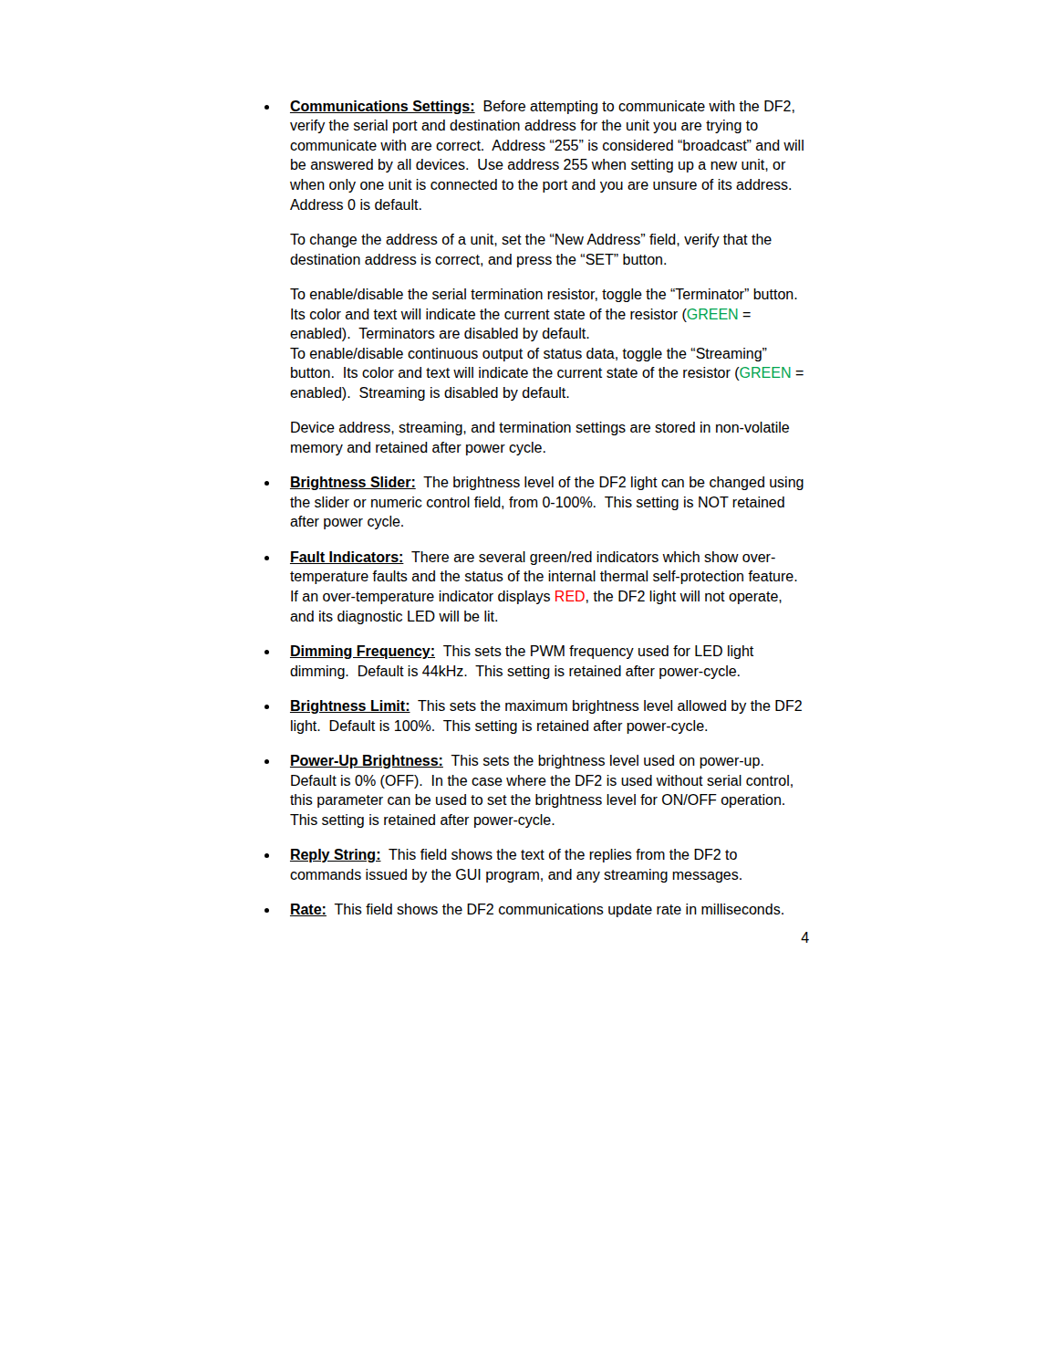Communications Settings: Before attempting to communicate with the DF2, verify the serial port and destination address for the unit you are trying to communicate with are correct. Address “255” is considered “broadcast” and will be answered by all devices. Use address 255 when setting up a new unit, or when only one unit is connected to the port and you are unsure of its address. Address 0 is default.
To change the address of a unit, set the “New Address” field, verify that the destination address is correct, and press the “SET” button.
To enable/disable the serial termination resistor, toggle the “Terminator” button. Its color and text will indicate the current state of the resistor (GREEN = enabled). Terminators are disabled by default.
To enable/disable continuous output of status data, toggle the “Streaming” button. Its color and text will indicate the current state of the resistor (GREEN = enabled). Streaming is disabled by default.
Device address, streaming, and termination settings are stored in non-volatile memory and retained after power cycle.
Brightness Slider: The brightness level of the DF2 light can be changed using the slider or numeric control field, from 0-100%. This setting is NOT retained after power cycle.
Fault Indicators: There are several green/red indicators which show over-temperature faults and the status of the internal thermal self-protection feature. If an over-temperature indicator displays RED, the DF2 light will not operate, and its diagnostic LED will be lit.
Dimming Frequency: This sets the PWM frequency used for LED light dimming. Default is 44kHz. This setting is retained after power-cycle.
Brightness Limit: This sets the maximum brightness level allowed by the DF2 light. Default is 100%. This setting is retained after power-cycle.
Power-Up Brightness: This sets the brightness level used on power-up. Default is 0% (OFF). In the case where the DF2 is used without serial control, this parameter can be used to set the brightness level for ON/OFF operation. This setting is retained after power-cycle.
Reply String: This field shows the text of the replies from the DF2 to commands issued by the GUI program, and any streaming messages.
Rate: This field shows the DF2 communications update rate in milliseconds.
4